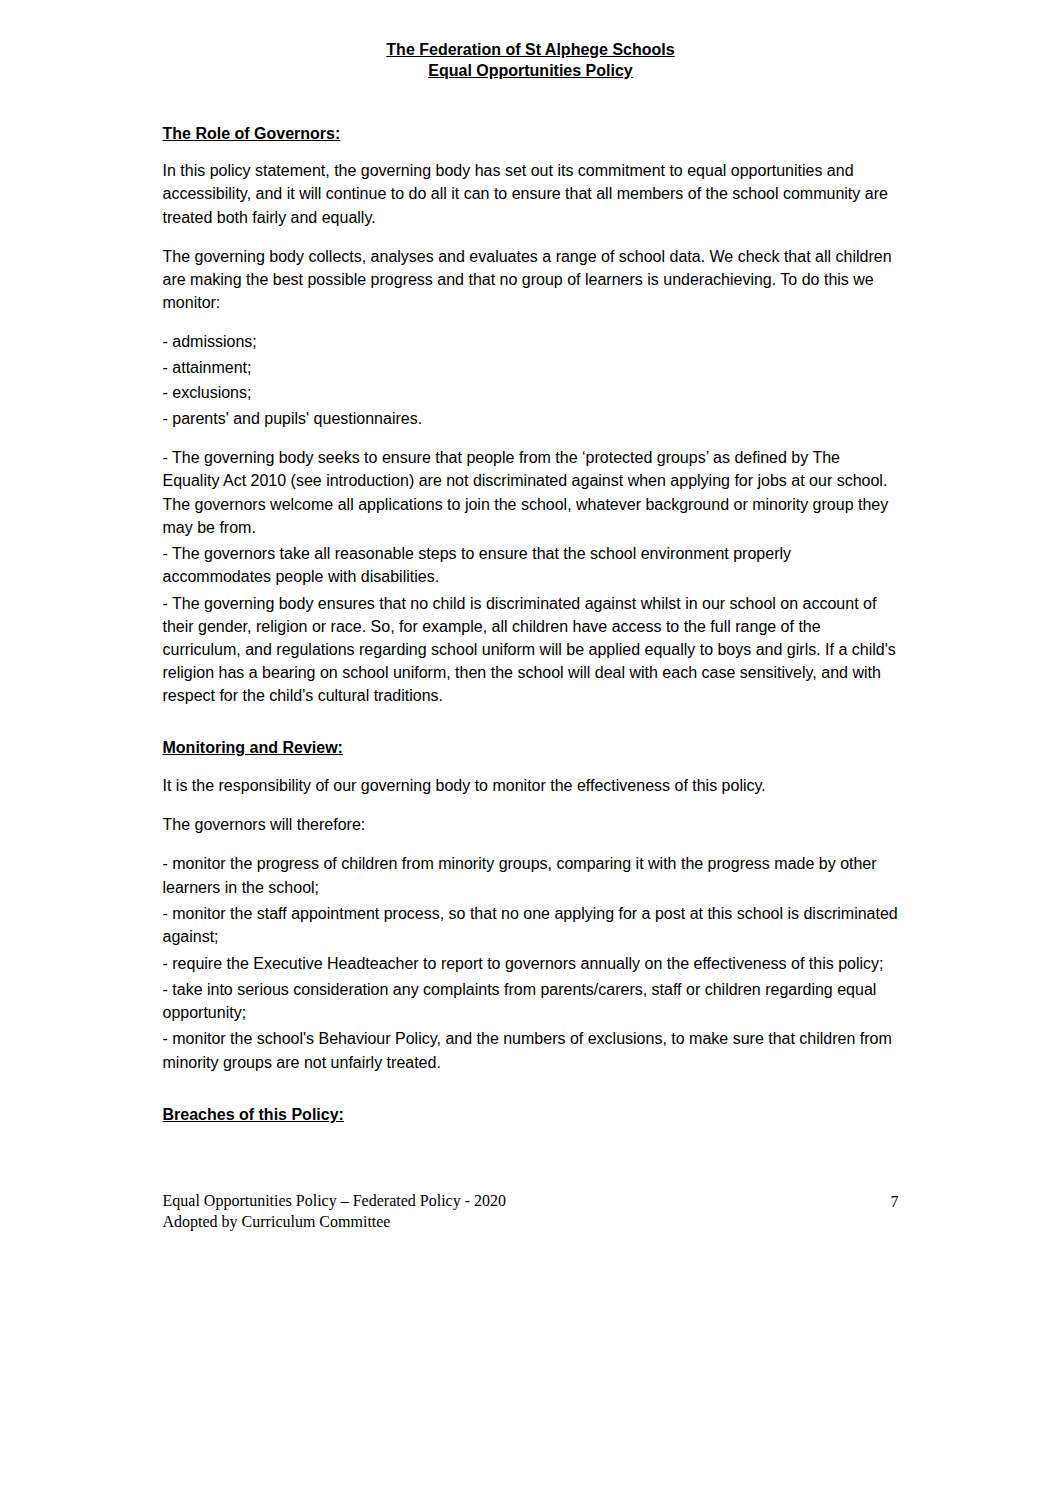The Federation of St Alphege Schools
Equal Opportunities Policy
The Role of Governors:
In this policy statement, the governing body has set out its commitment to equal opportunities and accessibility, and it will continue to do all it can to ensure that all members of the school community are treated both fairly and equally.
The governing body collects, analyses and evaluates a range of school data. We check that all children are making the best possible progress and that no group of learners is underachieving. To do this we monitor:
admissions;
attainment;
exclusions;
parents' and pupils' questionnaires.
The governing body seeks to ensure that people from the ‘protected groups’ as defined by The Equality Act 2010 (see introduction) are not discriminated against when applying for jobs at our school. The governors welcome all applications to join the school, whatever background or minority group they may be from.
The governors take all reasonable steps to ensure that the school environment properly accommodates people with disabilities.
The governing body ensures that no child is discriminated against whilst in our school on account of their gender, religion or race. So, for example, all children have access to the full range of the curriculum, and regulations regarding school uniform will be applied equally to boys and girls. If a child's religion has a bearing on school uniform, then the school will deal with each case sensitively, and with respect for the child's cultural traditions.
Monitoring and Review:
It is the responsibility of our governing body to monitor the effectiveness of this policy.
The governors will therefore:
monitor the progress of children from minority groups, comparing it with the progress made by other learners in the school;
monitor the staff appointment process, so that no one applying for a post at this school is discriminated against;
require the Executive Headteacher to report to governors annually on the effectiveness of this policy;
take into serious consideration any complaints from parents/carers, staff or children regarding equal opportunity;
monitor the school's Behaviour Policy, and the numbers of exclusions, to make sure that children from minority groups are not unfairly treated.
Breaches of this Policy:
Equal Opportunities Policy – Federated Policy - 2020
Adopted by Curriculum Committee
7